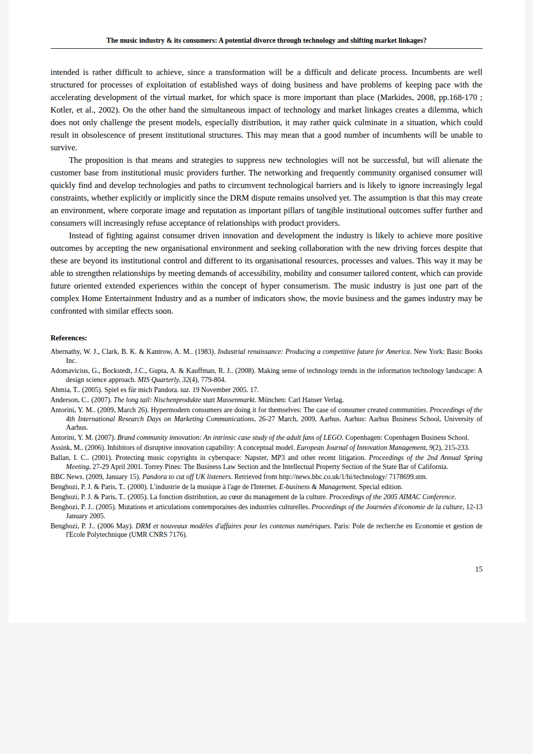The music industry & its consumers: A potential divorce through technology and shifting market linkages?
intended is rather difficult to achieve, since a transformation will be a difficult and delicate process. Incumbents are well structured for processes of exploitation of established ways of doing business and have problems of keeping pace with the accelerating development of the virtual market, for which space is more important than place (Markides, 2008, pp.168-170 ; Kotler, et al., 2002). On the other hand the simultaneous impact of technology and market linkages creates a dilemma, which does not only challenge the present models, especially distribution, it may rather quick culminate in a situation, which could result in obsolescence of present institutional structures. This may mean that a good number of incumbents will be unable to survive.
The proposition is that means and strategies to suppress new technologies will not be successful, but will alienate the customer base from institutional music providers further. The networking and frequently community organised consumer will quickly find and develop technologies and paths to circumvent technological barriers and is likely to ignore increasingly legal constraints, whether explicitly or implicitly since the DRM dispute remains unsolved yet. The assumption is that this may create an environment, where corporate image and reputation as important pillars of tangible institutional outcomes suffer further and consumers will increasingly refuse acceptance of relationships with product providers.
Instead of fighting against consumer driven innovation and development the industry is likely to achieve more positive outcomes by accepting the new organisational environment and seeking collaboration with the new driving forces despite that these are beyond its institutional control and different to its organisational resources, processes and values. This way it may be able to strengthen relationships by meeting demands of accessibility, mobility and consumer tailored content, which can provide future oriented extended experiences within the concept of hyper consumerism. The music industry is just one part of the complex Home Entertainment Industry and as a number of indicators show, the movie business and the games industry may be confronted with similar effects soon.
References:
Abernathy, W. J., Clark, B. K. & Kantrow, A. M.. (1983). Industrial renaissance: Producing a competitive future for America. New York: Basic Books Inc.
Adomavicius, G., Bockstedt, J.C., Gupta, A. & Kauffman, R. J.. (2008). Making sense of technology trends in the information technology landscape: A design science approach. MIS Quarterly, 32(4), 779-804.
Ahmia, T.. (2005). Spiel es für mich Pandora. taz. 19 November 2005. 17.
Anderson, C.. (2007). The long tail: Nischenprodukte statt Massenmarkt. München: Carl Hanser Verlag.
Antorini, Y. M.. (2009, March 26). Hypermodern consumers are doing it for themselves: The case of consumer created communities. Proceedings of the 4th International Research Days on Marketing Communications, 26-27 March, 2009, Aarhus. Aarhus: Aarhus Business School, University of Aarhus.
Antorini, Y. M. (2007). Brand community innovation: An intrinsic case study of the adult fans of LEGO. Copenhagen: Copenhagen Business School.
Assink, M.. (2006). Inhibitors of disruptive innovation capability: A conceptual model. European Journal of Innovation Management, 9(2), 215-233.
Ballan, I. C.. (2001). Protecting music copyrights in cyberspace: Napster, MP3 and other recent litigation. Proceedings of the 2nd Annual Spring Meeting, 27-29 April 2001. Torrey Pines: The Business Law Section and the Intellectual Property Section of the State Bar of California.
BBC News. (2009, January 15). Pandora to cut off UK listeners. Retrieved from http://news.bbc.co.uk/1/hi/technology/ 7178699.stm.
Benghozi, P. J. & Paris, T.. (2000). L'industrie de la musique à l'age de l'Internet. E-business & Management. Special edition.
Benghozi, P. J. & Paris, T.. (2005). La fonction distribution, au cœur du management de la culture. Proceedings of the 2005 AIMAC Conference.
Benghozi, P. J.. (2005). Mutations et articulations contemporaines des industries culturelles. Proceedings of the Journées d'économie de la culture, 12-13 January 2005.
Benghozi, P. J.. (2006 May). DRM et nouveaux modèles d'affaires pour les contenus numériques. Paris: Pole de recherche en Economie et gestion de l'Ecole Polytechnique (UMR CNRS 7176).
15